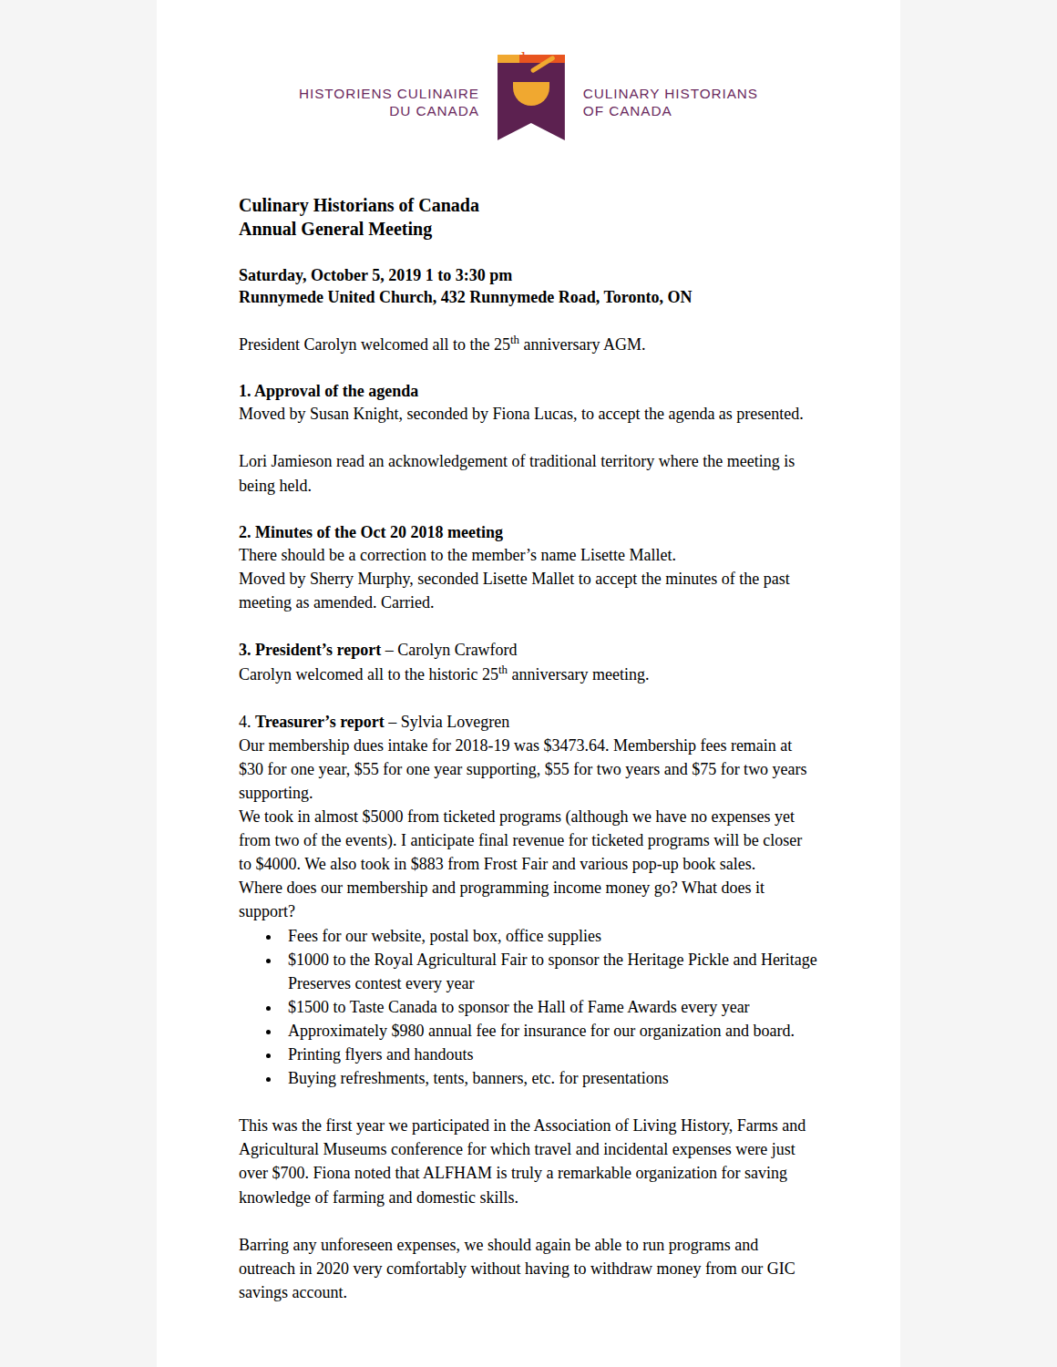HISTORIENS CULINAIRE
DU CANADA
les
CULINARY HISTORIANS
OF CANADA
Culinary Historians of Canada
Annual General Meeting
Saturday, October 5, 2019 1 to 3:30 pm
Runnymede United Church, 432 Runnymede Road, Toronto, ON
President Carolyn welcomed all to the 25th anniversary AGM.
1. Approval of the agenda
Moved by Susan Knight, seconded by Fiona Lucas, to accept the agenda as presented.
Lori Jamieson read an acknowledgement of traditional territory where the meeting is being held.
2. Minutes of the Oct 20 2018 meeting
There should be a correction to the member’s name Lisette Mallet.
Moved by Sherry Murphy, seconded Lisette Mallet to accept the minutes of the past meeting as amended. Carried.
3. President’s report – Carolyn Crawford
Carolyn welcomed all to the historic 25th anniversary meeting.
4. Treasurer’s report – Sylvia Lovegren
Our membership dues intake for 2018-19 was $3473.64. Membership fees remain at $30 for one year, $55 for one year supporting, $55 for two years and $75 for two years supporting.
We took in almost $5000 from ticketed programs (although we have no expenses yet from two of the events). I anticipate final revenue for ticketed programs will be closer to $4000. We also took in $883 from Frost Fair and various pop-up book sales.
Where does our membership and programming income money go? What does it support?
Fees for our website, postal box, office supplies
$1000 to the Royal Agricultural Fair to sponsor the Heritage Pickle and Heritage Preserves contest every year
$1500 to Taste Canada to sponsor the Hall of Fame Awards every year
Approximately $980 annual fee for insurance for our organization and board.
Printing flyers and handouts
Buying refreshments, tents, banners, etc. for presentations
This was the first year we participated in the Association of Living History, Farms and Agricultural Museums conference for which travel and incidental expenses were just over $700. Fiona noted that ALFHAM is truly a remarkable organization for saving knowledge of farming and domestic skills.
Barring any unforeseen expenses, we should again be able to run programs and outreach in 2020 very comfortably without having to withdraw money from our GIC savings account.